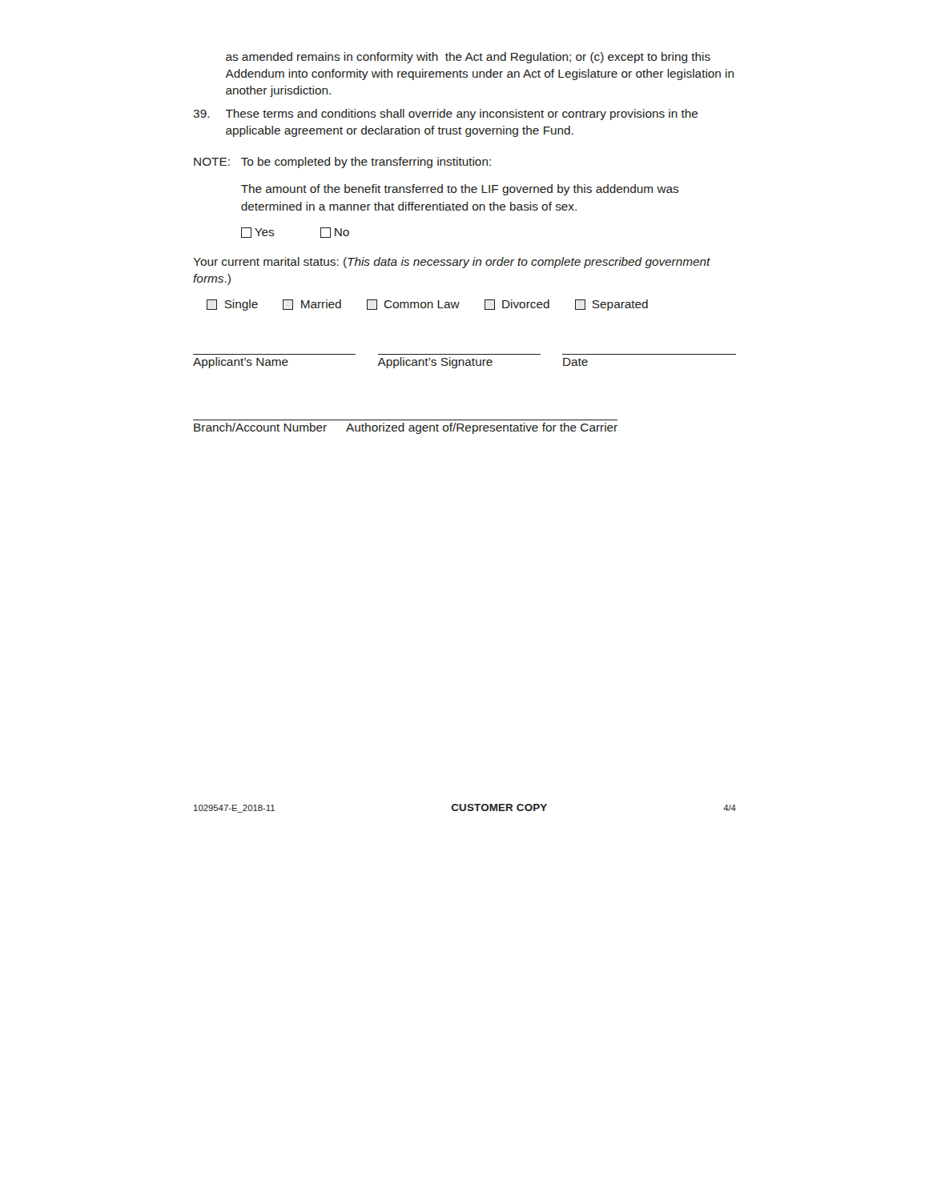as amended remains in conformity with the Act and Regulation; or (c) except to bring this Addendum into conformity with requirements under an Act of Legislature or other legislation in another jurisdiction.
39.
These terms and conditions shall override any inconsistent or contrary provisions in the applicable agreement or declaration of trust governing the Fund.
NOTE:
To be completed by the transferring institution:
The amount of the benefit transferred to the LIF governed by this addendum was determined in a manner that differentiated on the basis of sex.
Yes No
Your current marital status: (This data is necessary in order to complete prescribed government forms.)
Single Married Common Law Divorced Separated
| Applicant’s Name | | Applicant’s Signature | | Date |
| Branch/Account Number | | Authorized agent of/Representative for the Carrier | |
1029547-E_2018-11 CUSTOMER COPY 4/4